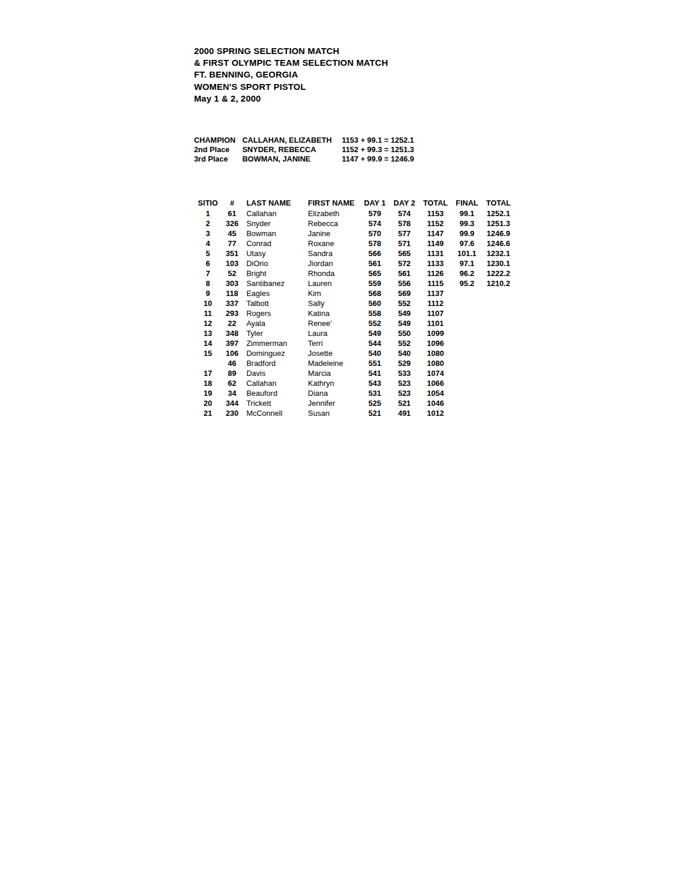2000 SPRING SELECTION MATCH & FIRST OLYMPIC TEAM SELECTION MATCH FT. BENNING, GEORGIA WOMEN'S SPORT PISTOL May 1 & 2, 2000
| CHAMPION | CALLAHAN, ELIZABETH | 1153 + 99.1 = 1252.1 |
| 2nd Place | SNYDER, REBECCA | 1152 + 99.3 = 1251.3 |
| 3rd Place | BOWMAN, JANINE | 1147 + 99.9 = 1246.9 |
| SITIO | # | LAST NAME | FIRST NAME | DAY 1 | DAY 2 | TOTAL | FINAL | TOTAL |
| --- | --- | --- | --- | --- | --- | --- | --- | --- |
| 1 | 61 | Callahan | Elizabeth | 579 | 574 | 1153 | 99.1 | 1252.1 |
| 2 | 326 | Snyder | Rebecca | 574 | 578 | 1152 | 99.3 | 1251.3 |
| 3 | 45 | Bowman | Janine | 570 | 577 | 1147 | 99.9 | 1246.9 |
| 4 | 77 | Conrad | Roxane | 578 | 571 | 1149 | 97.6 | 1246.6 |
| 5 | 351 | Utasy | Sandra | 566 | 565 | 1131 | 101.1 | 1232.1 |
| 6 | 103 | DiOrio | Jiordan | 561 | 572 | 1133 | 97.1 | 1230.1 |
| 7 | 52 | Bright | Rhonda | 565 | 561 | 1126 | 96.2 | 1222.2 |
| 8 | 303 | Santibanez | Lauren | 559 | 556 | 1115 | 95.2 | 1210.2 |
| 9 | 118 | Eagles | Kim | 568 | 569 | 1137 | | |
| 10 | 337 | Talbott | Sally | 560 | 552 | 1112 | | |
| 11 | 293 | Rogers | Katina | 558 | 549 | 1107 | | |
| 12 | 22 | Ayala | Renee' | 552 | 549 | 1101 | | |
| 13 | 348 | Tyler | Laura | 549 | 550 | 1099 | | |
| 14 | 397 | Zimmerman | Terri | 544 | 552 | 1096 | | |
| 15 | 106 | Dominguez | Josette | 540 | 540 | 1080 | | |
| | 46 | Bradford | Madeleine | 551 | 529 | 1080 | | |
| 17 | 89 | Davis | Marcia | 541 | 533 | 1074 | | |
| 18 | 62 | Callahan | Kathryn | 543 | 523 | 1066 | | |
| 19 | 34 | Beauford | Diana | 531 | 523 | 1054 | | |
| 20 | 344 | Trickett | Jennifer | 525 | 521 | 1046 | | |
| 21 | 230 | McConnell | Susan | 521 | 491 | 1012 | | |